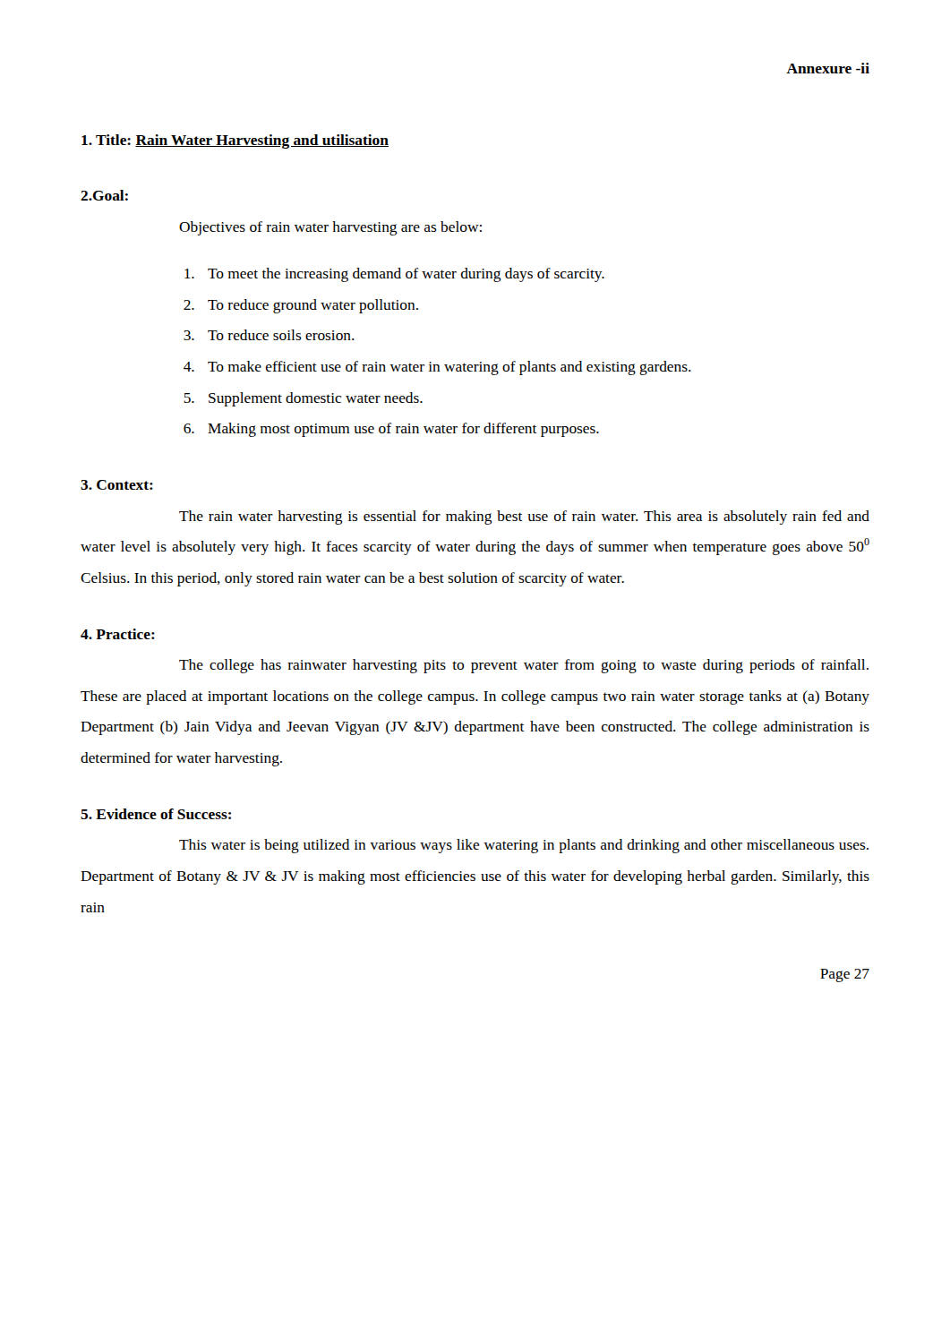Annexure -ii
1. Title: Rain Water Harvesting and utilisation
2.Goal:
Objectives of rain water harvesting are as below:
To meet the increasing demand of water during days of scarcity.
To reduce ground water pollution.
To reduce soils erosion.
To make efficient use of rain water in watering of plants and existing gardens.
Supplement domestic water needs.
Making most optimum use of rain water for different purposes.
3. Context:
The rain water harvesting is essential for making best use of rain water. This area is absolutely rain fed and water level is absolutely very high. It faces scarcity of water during the days of summer when temperature goes above 500 Celsius. In this period, only stored rain water can be a best solution of scarcity of water.
4. Practice:
The college has rainwater harvesting pits to prevent water from going to waste during periods of rainfall. These are placed at important locations on the college campus. In college campus two rain water storage tanks at (a) Botany Department (b) Jain Vidya and Jeevan Vigyan (JV &JV) department have been constructed. The college administration is determined for water harvesting.
5. Evidence of Success:
This water is being utilized in various ways like watering in plants and drinking and other miscellaneous uses. Department of Botany & JV & JV is making most efficiencies use of this water for developing herbal garden. Similarly, this rain
Page 27